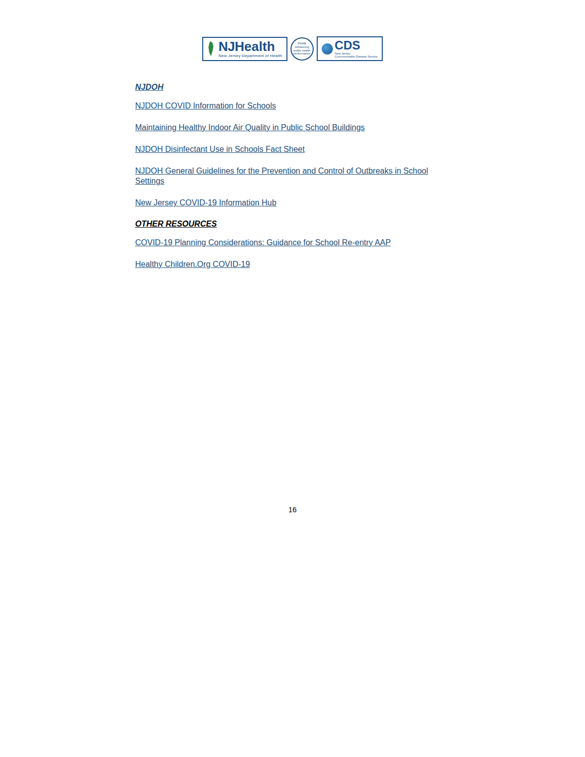NJ Health New Jersey Department of Health
PHAB
Advancing
public health
performance
CDS New Jersey
Communicable Disease Service
NJDOH
NJDOH COVID Information for Schools
Maintaining Healthy Indoor Air Quality in Public School Buildings
NJDOH Disinfectant Use in Schools Fact Sheet
NJDOH General Guidelines for the Prevention and Control of Outbreaks in School Settings
New Jersey COVID-19 Information Hub
OTHER RESOURCES
COVID-19 Planning Considerations: Guidance for School Re-entry AAP
Healthy Children.Org COVID-19
16